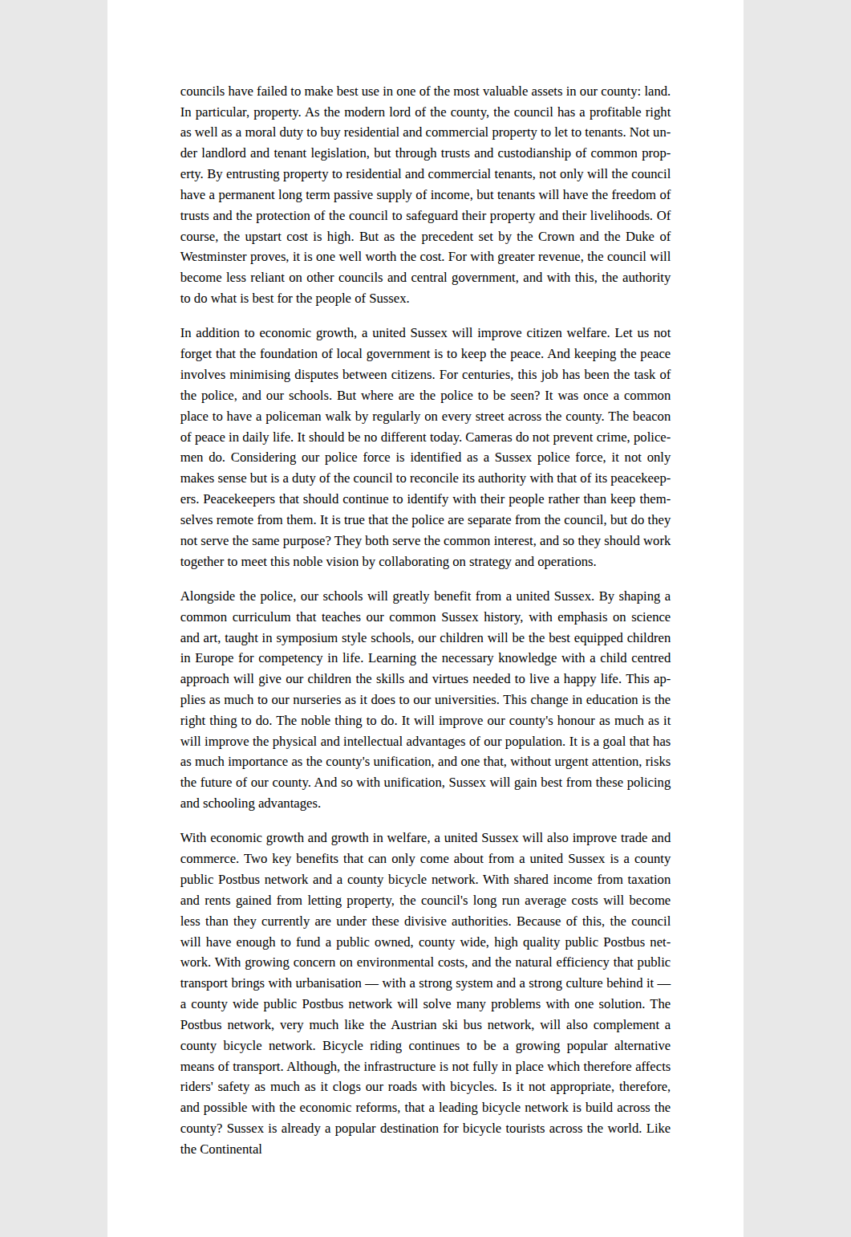councils have failed to make best use in one of the most valuable assets in our county: land. In particular, property. As the modern lord of the county, the council has a profitable right as well as a moral duty to buy residential and commercial property to let to tenants. Not under landlord and tenant legislation, but through trusts and custodianship of common property. By entrusting property to residential and commercial tenants, not only will the council have a permanent long term passive supply of income, but tenants will have the freedom of trusts and the protection of the council to safeguard their property and their livelihoods. Of course, the upstart cost is high. But as the precedent set by the Crown and the Duke of Westminster proves, it is one well worth the cost. For with greater revenue, the council will become less reliant on other councils and central government, and with this, the authority to do what is best for the people of Sussex.
In addition to economic growth, a united Sussex will improve citizen welfare. Let us not forget that the foundation of local government is to keep the peace. And keeping the peace involves minimising disputes between citizens. For centuries, this job has been the task of the police, and our schools. But where are the police to be seen? It was once a common place to have a policeman walk by regularly on every street across the county. The beacon of peace in daily life. It should be no different today. Cameras do not prevent crime, policemen do. Considering our police force is identified as a Sussex police force, it not only makes sense but is a duty of the council to reconcile its authority with that of its peacekeepers. Peacekeepers that should continue to identify with their people rather than keep themselves remote from them. It is true that the police are separate from the council, but do they not serve the same purpose? They both serve the common interest, and so they should work together to meet this noble vision by collaborating on strategy and operations.
Alongside the police, our schools will greatly benefit from a united Sussex. By shaping a common curriculum that teaches our common Sussex history, with emphasis on science and art, taught in symposium style schools, our children will be the best equipped children in Europe for competency in life. Learning the necessary knowledge with a child centred approach will give our children the skills and virtues needed to live a happy life. This applies as much to our nurseries as it does to our universities. This change in education is the right thing to do. The noble thing to do. It will improve our county's honour as much as it will improve the physical and intellectual advantages of our population. It is a goal that has as much importance as the county's unification, and one that, without urgent attention, risks the future of our county. And so with unification, Sussex will gain best from these policing and schooling advantages.
With economic growth and growth in welfare, a united Sussex will also improve trade and commerce. Two key benefits that can only come about from a united Sussex is a county public Postbus network and a county bicycle network. With shared income from taxation and rents gained from letting property, the council's long run average costs will become less than they currently are under these divisive authorities. Because of this, the council will have enough to fund a public owned, county wide, high quality public Postbus network. With growing concern on environmental costs, and the natural efficiency that public transport brings with urbanisation — with a strong system and a strong culture behind it — a county wide public Postbus network will solve many problems with one solution. The Postbus network, very much like the Austrian ski bus network, will also complement a county bicycle network. Bicycle riding continues to be a growing popular alternative means of transport. Although, the infrastructure is not fully in place which therefore affects riders' safety as much as it clogs our roads with bicycles. Is it not appropriate, therefore, and possible with the economic reforms, that a leading bicycle network is build across the county? Sussex is already a popular destination for bicycle tourists across the world. Like the Continental